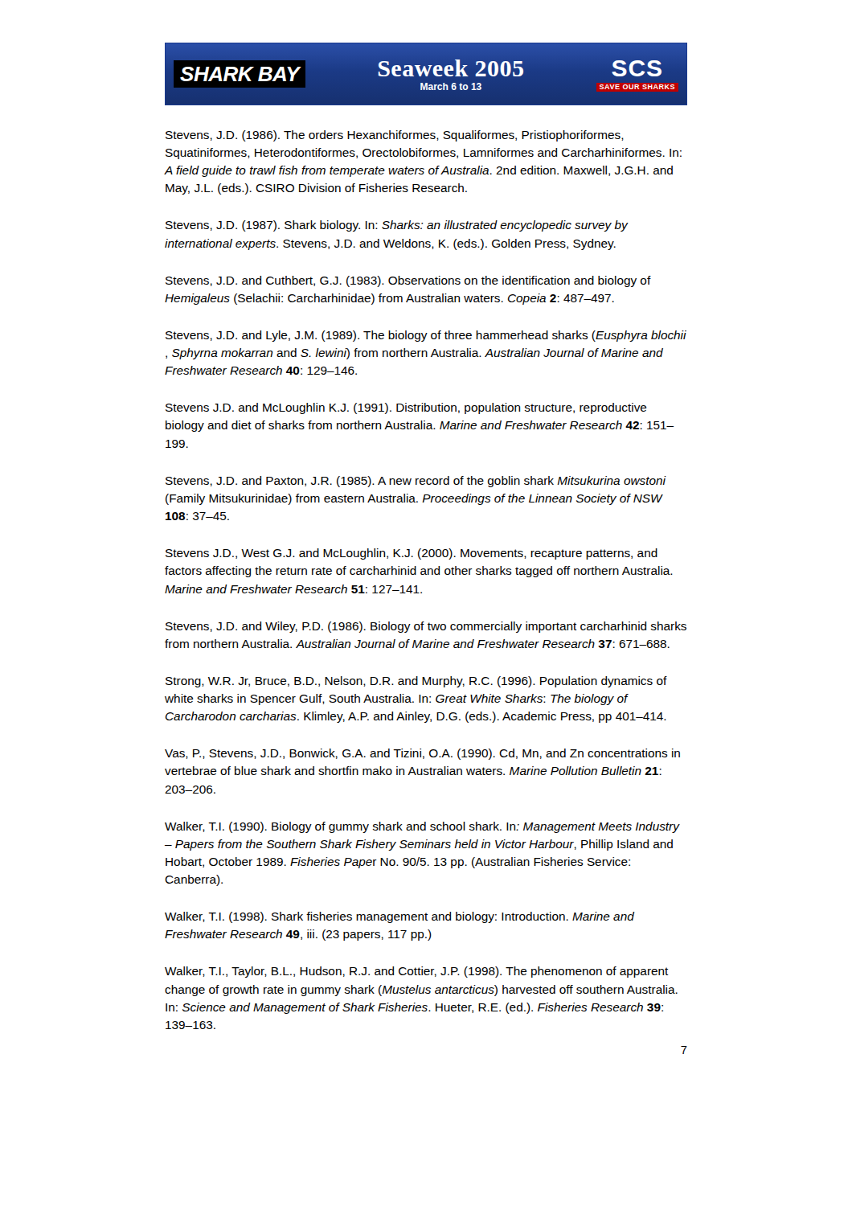SHARK BAY
Seaweek 2005 March 6 to 13
SCS SAVE OUR SHARKS
Stevens, J.D. (1986). The orders Hexanchiformes, Squaliformes, Pristiophoriformes, Squatiniformes, Heterodontiformes, Orectolobiformes, Lamniformes and Carcharhiniformes. In: A field guide to trawl fish from temperate waters of Australia. 2nd edition. Maxwell, J.G.H. and May, J.L. (eds.). CSIRO Division of Fisheries Research.
Stevens, J.D. (1987). Shark biology. In: Sharks: an illustrated encyclopedic survey by international experts. Stevens, J.D. and Weldons, K. (eds.). Golden Press, Sydney.
Stevens, J.D. and Cuthbert, G.J. (1983). Observations on the identification and biology of Hemigaleus (Selachii: Carcharhinidae) from Australian waters. Copeia 2: 487–497.
Stevens, J.D. and Lyle, J.M. (1989). The biology of three hammerhead sharks (Eusphyra blochii , Sphyrna mokarran and S. lewini) from northern Australia. Australian Journal of Marine and Freshwater Research 40: 129–146.
Stevens J.D. and McLoughlin K.J. (1991). Distribution, population structure, reproductive biology and diet of sharks from northern Australia. Marine and Freshwater Research 42: 151–199.
Stevens, J.D. and Paxton, J.R. (1985). A new record of the goblin shark Mitsukurina owstoni (Family Mitsukurinidae) from eastern Australia. Proceedings of the Linnean Society of NSW 108: 37–45.
Stevens J.D., West G.J. and McLoughlin, K.J. (2000). Movements, recapture patterns, and factors affecting the return rate of carcharhinid and other sharks tagged off northern Australia. Marine and Freshwater Research 51: 127–141.
Stevens, J.D. and Wiley, P.D. (1986). Biology of two commercially important carcharhinid sharks from northern Australia. Australian Journal of Marine and Freshwater Research 37: 671–688.
Strong, W.R. Jr, Bruce, B.D., Nelson, D.R. and Murphy, R.C. (1996). Population dynamics of white sharks in Spencer Gulf, South Australia. In: Great White Sharks: The biology of Carcharodon carcharias. Klimley, A.P. and Ainley, D.G. (eds.). Academic Press, pp 401–414.
Vas, P., Stevens, J.D., Bonwick, G.A. and Tizini, O.A. (1990). Cd, Mn, and Zn concentrations in vertebrae of blue shark and shortfin mako in Australian waters. Marine Pollution Bulletin 21: 203–206.
Walker, T.I. (1990). Biology of gummy shark and school shark. In: Management Meets Industry – Papers from the Southern Shark Fishery Seminars held in Victor Harbour, Phillip Island and Hobart, October 1989. Fisheries Paper No. 90/5. 13 pp. (Australian Fisheries Service: Canberra).
Walker, T.I. (1998). Shark fisheries management and biology: Introduction. Marine and Freshwater Research 49, iii. (23 papers, 117 pp.)
Walker, T.I., Taylor, B.L., Hudson, R.J. and Cottier, J.P. (1998). The phenomenon of apparent change of growth rate in gummy shark (Mustelus antarcticus) harvested off southern Australia. In: Science and Management of Shark Fisheries. Hueter, R.E. (ed.). Fisheries Research 39: 139–163.
7